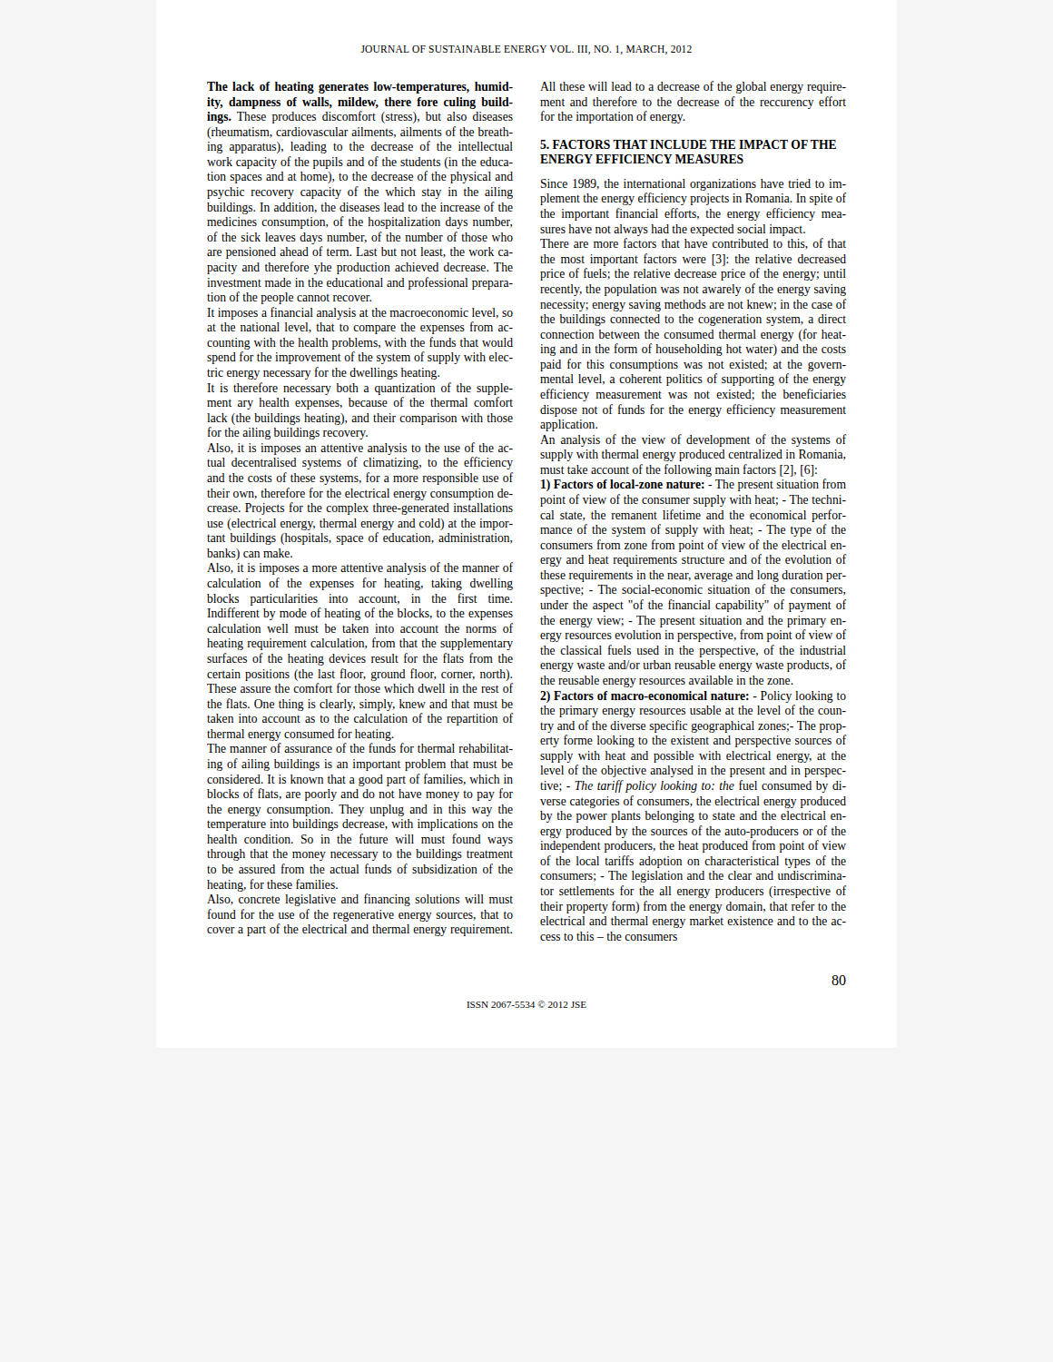JOURNAL OF SUSTAINABLE ENERGY VOL. III, NO. 1, MARCH, 2012
The lack of heating generates low-temperatures, humidity, dampness of walls, mildew, there fore culing buildings. These produces discomfort (stress), but also diseases (rheumatism, cardiovascular ailments, ailments of the breathing apparatus), leading to the decrease of the intellectual work capacity of the pupils and of the students (in the education spaces and at home), to the decrease of the physical and psychic recovery capacity of the which stay in the ailing buildings. In addition, the diseases lead to the increase of the medicines consumption, of the hospitalization days number, of the sick leaves days number, of the number of those who are pensioned ahead of term. Last but not least, the work capacity and therefore yhe production achieved decrease. The investment made in the educational and professional preparation of the people cannot recover.
It imposes a financial analysis at the macroeconomic level, so at the national level, that to compare the expenses from accounting with the health problems, with the funds that would spend for the improvement of the system of supply with electric energy necessary for the dwellings heating.
It is therefore necessary both a quantization of the supplement ary health expenses, because of the thermal comfort lack (the buildings heating), and their comparison with those for the ailing buildings recovery.
Also, it is imposes an attentive analysis to the use of the actual decentralised systems of climatizing, to the efficiency and the costs of these systems, for a more responsible use of their own, therefore for the electrical energy consumption decrease. Projects for the complex three-generated installations use (electrical energy, thermal energy and cold) at the important buildings (hospitals, space of education, administration, banks) can make.
Also, it is imposes a more attentive analysis of the manner of calculation of the expenses for heating, taking dwelling blocks particularities into account, in the first time. Indifferent by mode of heating of the blocks, to the expenses calculation well must be taken into account the norms of heating requirement calculation, from that the supplementary surfaces of the heating devices result for the flats from the certain positions (the last floor, ground floor, corner, north). These assure the comfort for those which dwell in the rest of the flats. One thing is clearly, simply, knew and that must be taken into account as to the calculation of the repartition of thermal energy consumed for heating.
The manner of assurance of the funds for thermal rehabilitating of ailing buildings is an important problem that must be considered. It is known that a good part of families, which in blocks of flats, are poorly and do not have money to pay for the energy consumption. They unplug and in this way the temperature into buildings decrease, with implications on the health condition. So in the future will must found ways through that the money necessary to the buildings treatment to be assured from the actual funds of subsidization of the heating, for these families.
Also, concrete legislative and financing solutions will must found for the use of the regenerative energy sources, that to cover a part of the electrical and thermal energy requirement. All these will lead to a decrease of the global energy requirement and therefore to the decrease of the reccurency effort for the importation of energy.
5. Factors that include the impact of the energy efficiency measures
Since 1989, the international organizations have tried to implement the energy efficiency projects in Romania. In spite of the important financial efforts, the energy efficiency measures have not always had the expected social impact.
There are more factors that have contributed to this, of that the most important factors were [3]: the relative decreased price of fuels; the relative decrease price of the energy; until recently, the population was not awarely of the energy saving necessity; energy saving methods are not knew; in the case of the buildings connected to the cogeneration system, a direct connection between the consumed thermal energy (for heating and in the form of householding hot water) and the costs paid for this consumptions was not existed; at the governmental level, a coherent politics of supporting of the energy efficiency measurement was not existed; the beneficiaries dispose not of funds for the energy efficiency measurement application.
An analysis of the view of development of the systems of supply with thermal energy produced centralized in Romania, must take account of the following main factors [2], [6]:
1) Factors of local-zone nature: - The present situation from point of view of the consumer supply with heat; - The technical state, the remanent lifetime and the economical performance of the system of supply with heat; - The type of the consumers from zone from point of view of the electrical energy and heat requirements structure and of the evolution of these requirements in the near, average and long duration perspective; - The social-economic situation of the consumers, under the aspect "of the financial capability" of payment of the energy view; - The present situation and the primary energy resources evolution in perspective, from point of view of the classical fuels used in the perspective, of the industrial energy waste and/or urban reusable energy waste products, of the reusable energy resources available in the zone.
2) Factors of macro-economical nature: - Policy looking to the primary energy resources usable at the level of the country and of the diverse specific geographical zones;- The property forme looking to the existent and perspective sources of supply with heat and possible with electrical energy, at the level of the objective analysed in the present and in perspective; - The tariff policy looking to: the fuel consumed by diverse categories of consumers, the electrical energy produced by the power plants belonging to state and the electrical energy produced by the sources of the auto-producers or of the independent producers, the heat produced from point of view of the local tariffs adoption on characteristical types of the consumers; - The legislation and the clear and undiscriminator settlements for the all energy producers (irrespective of their property form) from the energy domain, that refer to the electrical and thermal energy market existence and to the access to this – the consumers
80
ISSN 2067-5534 © 2012 JSE